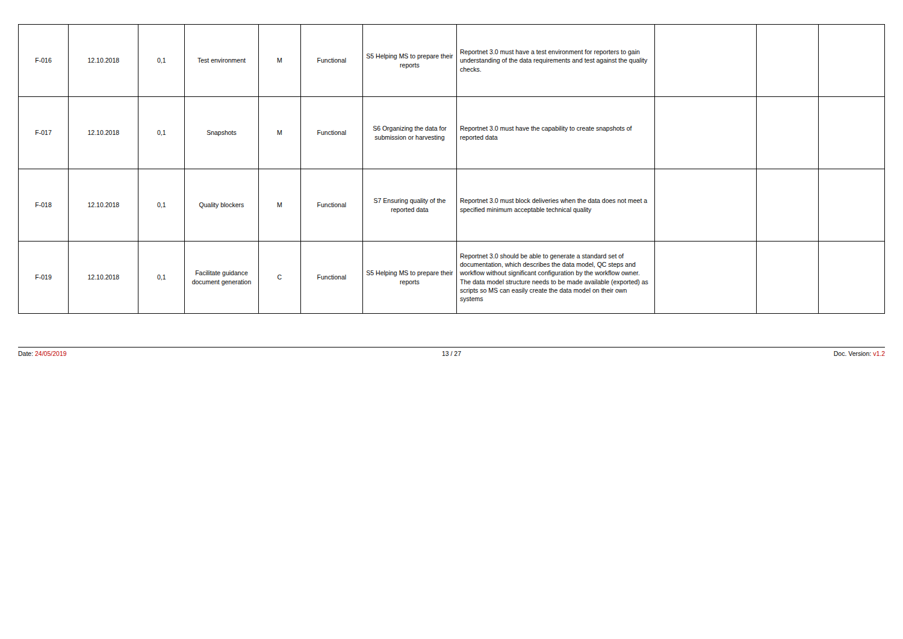| F-016 | 12.10.2018 | 0,1 | Test environment | M | Functional | S5 Helping MS to prepare their reports | Reportnet 3.0 must have a test environment for reporters to gain understanding of the data requirements and test against the quality checks. | | | |
| F-017 | 12.10.2018 | 0,1 | Snapshots | M | Functional | S6 Organizing the data for submission or harvesting | Reportnet 3.0 must have the capability to create snapshots of reported data | | | |
| F-018 | 12.10.2018 | 0,1 | Quality blockers | M | Functional | S7 Ensuring quality of the reported data | Reportnet 3.0 must block deliveries when the data does not meet a specified minimum acceptable technical quality | | | |
| F-019 | 12.10.2018 | 0,1 | Facilitate guidance document generation | C | Functional | S5 Helping MS to prepare their reports | Reportnet 3.0 should be able to generate a standard set of documentation, which describes the data model, QC steps and workflow without significant configuration by the workflow owner. The data model structure needs to be made available (exported) as scripts so MS can easily create the data model on their own systems | | | |
Date: 24/05/2019
13 / 27
Doc. Version: v1.2